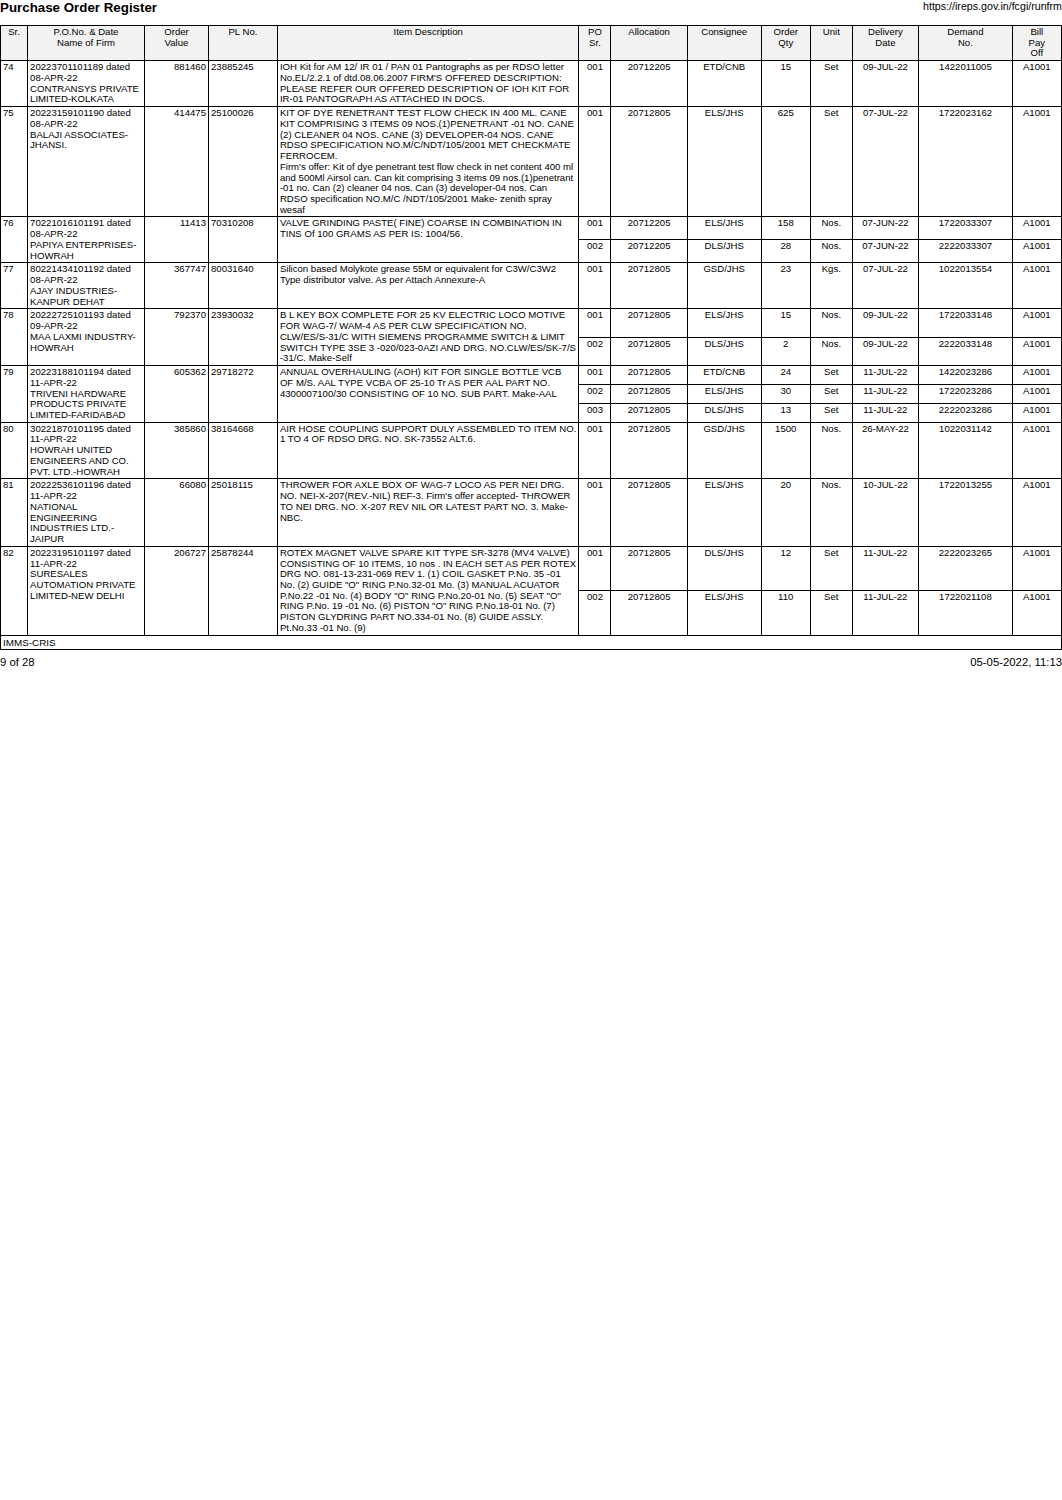Purchase Order Register
https://ireps.gov.in/fcgi/runfrm
| Sr. | P.O.No. & Date Name of Firm | Order Value | PL No. | Item Description | PO Sr. | Allocation | Consignee | Order Qty | Unit | Delivery Date | Demand No. | Bill Pay Off |
| --- | --- | --- | --- | --- | --- | --- | --- | --- | --- | --- | --- | --- |
| 74 | 20223701101189 dated 08-APR-22 CONTRANSYS PRIVATE LIMITED-KOLKATA | 881460 | 23885245 | IOH Kit for AM 12/ IR 01 / PAN 01 Pantographs as per RDSO letter No.EL/2.2.1 of dtd.08.06.2007 FIRM'S OFFERED DESCRIPTION: PLEASE REFER OUR OFFERED DESCRIPTION OF IOH KIT FOR IR-01 PANTOGRAPH AS ATTACHED IN DOCS. | 001 | 20712205 | ETD/CNB | 15 | Set | 09-JUL-22 | 1422011005 | A1001 |
| 75 | 20223159101190 dated 08-APR-22 BALAJI ASSOCIATES-JHANSI. | 414475 | 25100026 | KIT OF DYE RENETRANT TEST FLOW CHECK IN 400 ML. CANE KIT COMPRISING 3 ITEMS 09 NOS.(1)PENETRANT -01 NO. CANE (2) CLEANER 04 NOS. CANE (3) DEVELOPER-04 NOS. CANE RDSO SPECIFICATION NO.M/C/NDT/105/2001 MET CHECKMATE FERROCEM. Firm's offer: Kit of dye penetrant test flow check in net content 400 ml and 500Ml Airsol can. Can kit comprising 3 items 09 nos.(1)penetrant -01 no. Can (2) cleaner 04 nos. Can (3) developer-04 nos. Can RDSO specification NO.M/C /NDT/105/2001 Make- zenith spray wesaf | 001 | 20712805 | ELS/JHS | 625 | Set | 07-JUL-22 | 1722023162 | A1001 |
| 76 | 70221016101191 dated 08-APR-22 PAPIYA ENTERPRISES-HOWRAH | 11413 | 70310208 | VALVE GRINDING PASTE( FINE) COARSE IN COMBINATION IN TINS Of 100 GRAMS AS PER IS: 1004/56. | 001 | 20712205 | ELS/JHS | 158 | Nos. | 07-JUN-22 | 1722033307 | A1001 |
| 002 | 20712205 | DLS/JHS | 28 | Nos. | 07-JUN-22 | 2222033307 | A1001 |
| 77 | 80221434101192 dated 08-APR-22 AJAY INDUSTRIES-KANPUR DEHAT | 367747 | 80031640 | Silicon based Molykote grease 55M or equivalent for C3W/C3W2 Type distributor valve. As per Attach Annexure-A | 001 | 20712805 | GSD/JHS | 23 | Kgs. | 07-JUL-22 | 1022013554 | A1001 |
| 78 | 20222725101193 dated 09-APR-22 MAA LAXMI INDUSTRY-HOWRAH | 792370 | 23930032 | B L KEY BOX COMPLETE FOR 25 KV ELECTRIC LOCO MOTIVE FOR WAG-7/ WAM-4 AS PER CLW SPECIFICATION NO. CLW/ES/S-31/C WITH SIEMENS PROGRAMME SWITCH & LIMIT SWITCH TYPE 3SE 3 -020/023-0AZI AND DRG. NO.CLW/ES/SK-7/S -31/C. Make-Self | 001 | 20712805 | ELS/JHS | 15 | Nos. | 09-JUL-22 | 1722033148 | A1001 |
| 002 | 20712805 | DLS/JHS | 2 | Nos. | 09-JUL-22 | 2222033148 | A1001 |
| 79 | 20223188101194 dated 11-APR-22 TRIVENI HARDWARE PRODUCTS PRIVATE LIMITED-FARIDABAD | 605362 | 29718272 | ANNUAL OVERHAULING (AOH) KIT FOR SINGLE BOTTLE VCB OF M/S. AAL TYPE VCBA OF 25-10 Tr AS PER AAL PART NO. 4300007100/30 CONSISTING OF 10 NO. SUB PART. Make-AAL | 001 | 20712805 | ETD/CNB | 24 | Set | 11-JUL-22 | 1422023286 | A1001 |
| 002 | 20712805 | ELS/JHS | 30 | Set | 11-JUL-22 | 1722023286 | A1001 |
| 003 | 20712805 | DLS/JHS | 13 | Set | 11-JUL-22 | 2222023286 | A1001 |
| 80 | 30221870101195 dated 11-APR-22 HOWRAH UNITED ENGINEERS AND CO. PVT. LTD.-HOWRAH | 385860 | 38164668 | AIR HOSE COUPLING SUPPORT DULY ASSEMBLED TO ITEM NO. 1 TO 4 OF RDSO DRG. NO. SK-73552 ALT.6. | 001 | 20712805 | GSD/JHS | 1500 | Nos. | 26-MAY-22 | 1022031142 | A1001 |
| 81 | 20222536101196 dated 11-APR-22 NATIONAL ENGINEERING INDUSTRIES LTD.-JAIPUR | 66080 | 25018115 | THROWER FOR AXLE BOX OF WAG-7 LOCO AS PER NEI DRG. NO. NEI-X-207(REV.-NIL) REF-3. Firm's offer accepted- THROWER TO NEI DRG. NO. X-207 REV NIL OR LATEST PART NO. 3. Make- NBC. | 001 | 20712805 | ELS/JHS | 20 | Nos. | 10-JUL-22 | 1722013255 | A1001 |
| 82 | 20223195101197 dated 11-APR-22 SURESALES AUTOMATION PRIVATE LIMITED-NEW DELHI | 206727 | 25878244 | ROTEX MAGNET VALVE SPARE KIT TYPE SR-3278 (MV4 VALVE) CONSISTING OF 10 ITEMS, 10 nos . IN EACH SET AS PER ROTEX DRG NO. 081-13-231-069 REV 1. (1) COIL GASKET P.No. 35 -01 No. (2) GUIDE "O" RING P.No.32-01 Mo. (3) MANUAL ACUATOR P.No.22 -01 No. (4) BODY "O" RING P.No.20-01 No. (5) SEAT "O" RING P.No. 19 -01 No. (6) PISTON "O" RING P.No.18-01 No. (7) PISTON GLYDRING PART NO.334-01 No. (8) GUIDE ASSLY. Pt.No.33 -01 No. (9) | 001 | 20712805 | DLS/JHS | 12 | Set | 11-JUL-22 | 2222023265 | A1001 |
| 002 | 20712805 | ELS/JHS | 110 | Set | 11-JUL-22 | 1722021108 | A1001 |
| IMMS-CRIS |
9 of 28
05-05-2022, 11:13